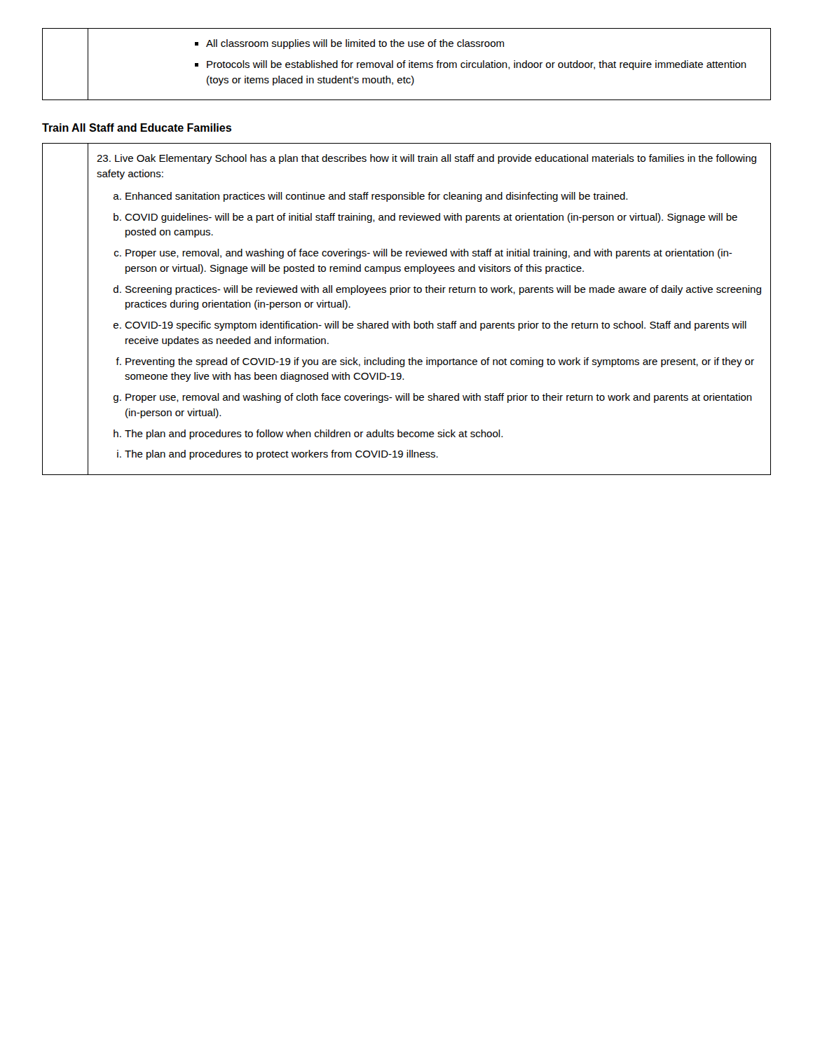| | All classroom supplies will be limited to the use of the classroom Protocols will be established for removal of items from circulation, indoor or outdoor, that require immediate attention (toys or items placed in student’s mouth, etc) |
Train All Staff and Educate Families
| | 23. Live Oak Elementary School has a plan that describes how it will train all staff and provide educational materials to families in the following safety actions: Enhanced sanitation practices will continue and staff responsible for cleaning and disinfecting will be trained. COVID guidelines- will be a part of initial staff training, and reviewed with parents at orientation (in-person or virtual). Signage will be posted on campus. Proper use, removal, and washing of face coverings- will be reviewed with staff at initial training, and with parents at orientation (in-person or virtual). Signage will be posted to remind campus employees and visitors of this practice. Screening practices- will be reviewed with all employees prior to their return to work, parents will be made aware of daily active screening practices during orientation (in-person or virtual). COVID-19 specific symptom identification- will be shared with both staff and parents prior to the return to school. Staff and parents will receive updates as needed and information. Preventing the spread of COVID-19 if you are sick, including the importance of not coming to work if symptoms are present, or if they or someone they live with has been diagnosed with COVID-19. Proper use, removal and washing of cloth face coverings- will be shared with staff prior to their return to work and parents at orientation (in-person or virtual). The plan and procedures to follow when children or adults become sick at school. The plan and procedures to protect workers from COVID-19 illness. |